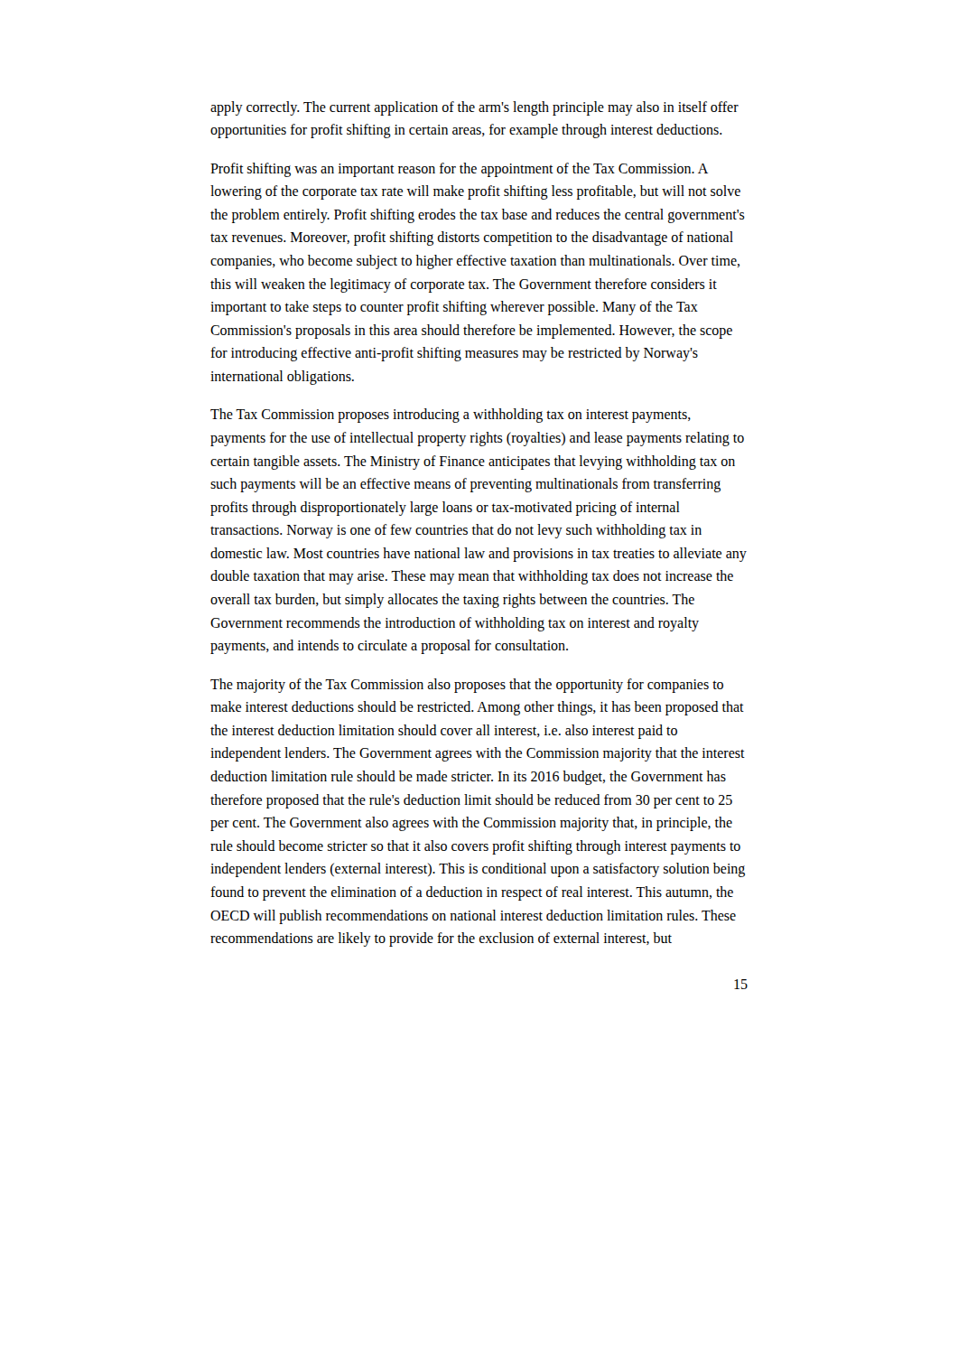apply correctly. The current application of the arm's length principle may also in itself offer opportunities for profit shifting in certain areas, for example through interest deductions.
Profit shifting was an important reason for the appointment of the Tax Commission. A lowering of the corporate tax rate will make profit shifting less profitable, but will not solve the problem entirely. Profit shifting erodes the tax base and reduces the central government's tax revenues. Moreover, profit shifting distorts competition to the disadvantage of national companies, who become subject to higher effective taxation than multinationals. Over time, this will weaken the legitimacy of corporate tax. The Government therefore considers it important to take steps to counter profit shifting wherever possible. Many of the Tax Commission's proposals in this area should therefore be implemented. However, the scope for introducing effective anti-profit shifting measures may be restricted by Norway's international obligations.
The Tax Commission proposes introducing a withholding tax on interest payments, payments for the use of intellectual property rights (royalties) and lease payments relating to certain tangible assets. The Ministry of Finance anticipates that levying withholding tax on such payments will be an effective means of preventing multinationals from transferring profits through disproportionately large loans or tax-motivated pricing of internal transactions. Norway is one of few countries that do not levy such withholding tax in domestic law. Most countries have national law and provisions in tax treaties to alleviate any double taxation that may arise. These may mean that withholding tax does not increase the overall tax burden, but simply allocates the taxing rights between the countries. The Government recommends the introduction of withholding tax on interest and royalty payments, and intends to circulate a proposal for consultation.
The majority of the Tax Commission also proposes that the opportunity for companies to make interest deductions should be restricted. Among other things, it has been proposed that the interest deduction limitation should cover all interest, i.e. also interest paid to independent lenders. The Government agrees with the Commission majority that the interest deduction limitation rule should be made stricter. In its 2016 budget, the Government has therefore proposed that the rule's deduction limit should be reduced from 30 per cent to 25 per cent. The Government also agrees with the Commission majority that, in principle, the rule should become stricter so that it also covers profit shifting through interest payments to independent lenders (external interest). This is conditional upon a satisfactory solution being found to prevent the elimination of a deduction in respect of real interest. This autumn, the OECD will publish recommendations on national interest deduction limitation rules. These recommendations are likely to provide for the exclusion of external interest, but
15